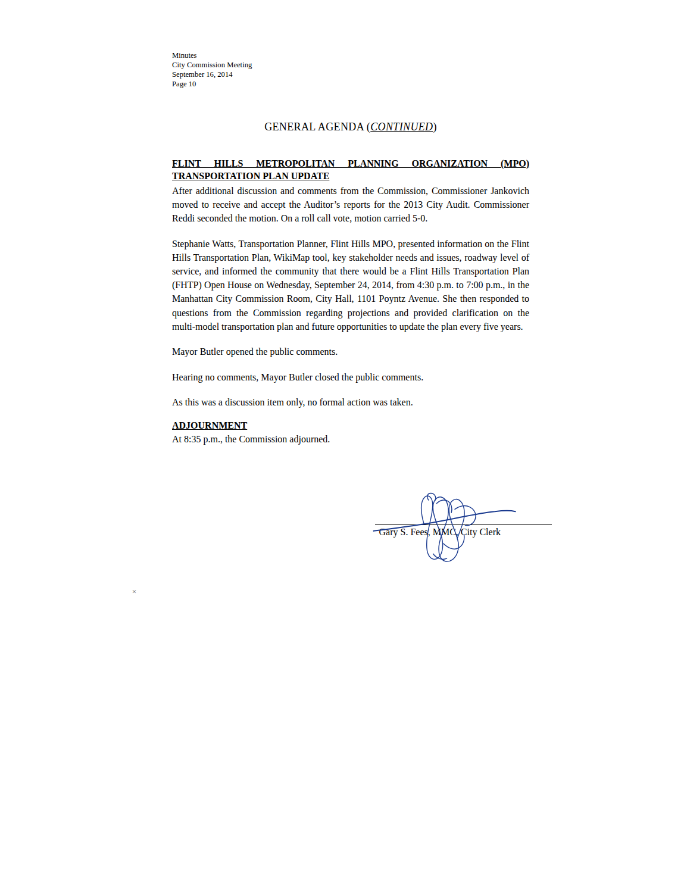Minutes
City Commission Meeting
September 16, 2014
Page 10
GENERAL AGENDA (CONTINUED)
FLINT HILLS METROPOLITAN PLANNING ORGANIZATION (MPO) TRANSPORTATION PLAN UPDATE
After additional discussion and comments from the Commission, Commissioner Jankovich moved to receive and accept the Auditor’s reports for the 2013 City Audit. Commissioner Reddi seconded the motion. On a roll call vote, motion carried 5-0.
Stephanie Watts, Transportation Planner, Flint Hills MPO, presented information on the Flint Hills Transportation Plan, WikiMap tool, key stakeholder needs and issues, roadway level of service, and informed the community that there would be a Flint Hills Transportation Plan (FHTP) Open House on Wednesday, September 24, 2014, from 4:30 p.m. to 7:00 p.m., in the Manhattan City Commission Room, City Hall, 1101 Poyntz Avenue. She then responded to questions from the Commission regarding projections and provided clarification on the multi-model transportation plan and future opportunities to update the plan every five years.
Mayor Butler opened the public comments.
Hearing no comments, Mayor Butler closed the public comments.
As this was a discussion item only, no formal action was taken.
ADJOURNMENT
At 8:35 p.m., the Commission adjourned.
Gary S. Fees, MMC, City Clerk
×